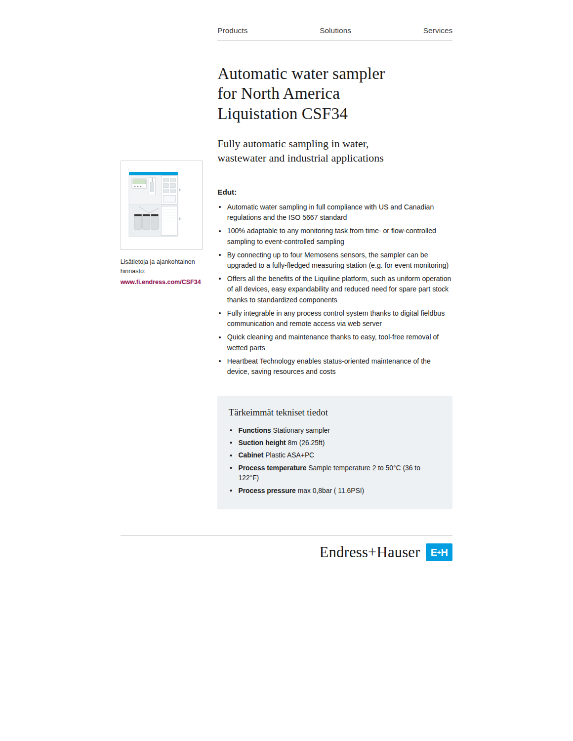Products Solutions Services
Lisätietoja ja ajankohtainen hinnasto:
www.fi.endress.com/CSF34
Automatic water sampler
for North America
Liquistation CSF34
Fully automatic sampling in water,
wastewater and industrial applications
Edut:
Automatic water sampling in full compliance with US and Canadian regulations and the ISO 5667 standard
100% adaptable to any monitoring task from time- or flow-controlled sampling to event-controlled sampling
By connecting up to four Memosens sensors, the sampler can be upgraded to a fully-fledged measuring station (e.g. for event monitoring)
Offers all the benefits of the Liquiline platform, such as uniform operation of all devices, easy expandability and reduced need for spare part stock thanks to standardized components
Fully integrable in any process control system thanks to digital fieldbus communication and remote access via web server
Quick cleaning and maintenance thanks to easy, tool-free removal of wetted parts
Heartbeat Technology enables status-oriented maintenance of the device, saving resources and costs
Tärkeimmät tekniset tiedot
Functions Stationary sampler
Suction height 8m (26.25ft)
Cabinet Plastic ASA+PC
Process temperature Sample temperature 2 to 50°C (36 to 122°F)
Process pressure max 0,8bar ( 11.6PSI)
Endress+Hauser
E+H